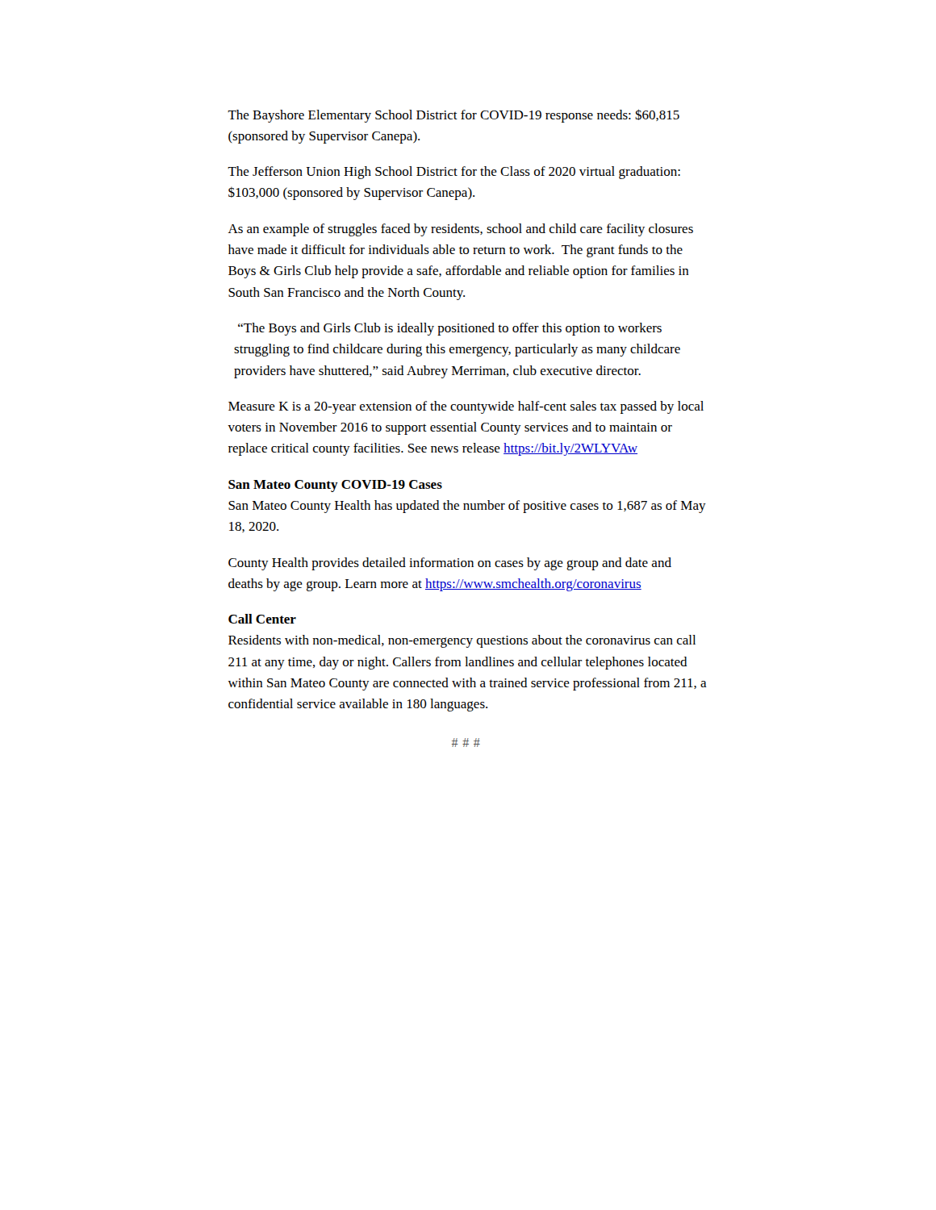The Bayshore Elementary School District for COVID-19 response needs: $60,815 (sponsored by Supervisor Canepa).
The Jefferson Union High School District for the Class of 2020 virtual graduation: $103,000 (sponsored by Supervisor Canepa).
As an example of struggles faced by residents, school and child care facility closures have made it difficult for individuals able to return to work. The grant funds to the Boys & Girls Club help provide a safe, affordable and reliable option for families in South San Francisco and the North County.
“The Boys and Girls Club is ideally positioned to offer this option to workers struggling to find childcare during this emergency, particularly as many childcare providers have shuttered,” said Aubrey Merriman, club executive director.
Measure K is a 20-year extension of the countywide half-cent sales tax passed by local voters in November 2016 to support essential County services and to maintain or replace critical county facilities. See news release https://bit.ly/2WLYVAw
San Mateo County COVID-19 Cases
San Mateo County Health has updated the number of positive cases to 1,687 as of May 18, 2020.
County Health provides detailed information on cases by age group and date and deaths by age group. Learn more at https://www.smchealth.org/coronavirus
Call Center
Residents with non-medical, non-emergency questions about the coronavirus can call 211 at any time, day or night. Callers from landlines and cellular telephones located within San Mateo County are connected with a trained service professional from 211, a confidential service available in 180 languages.
###